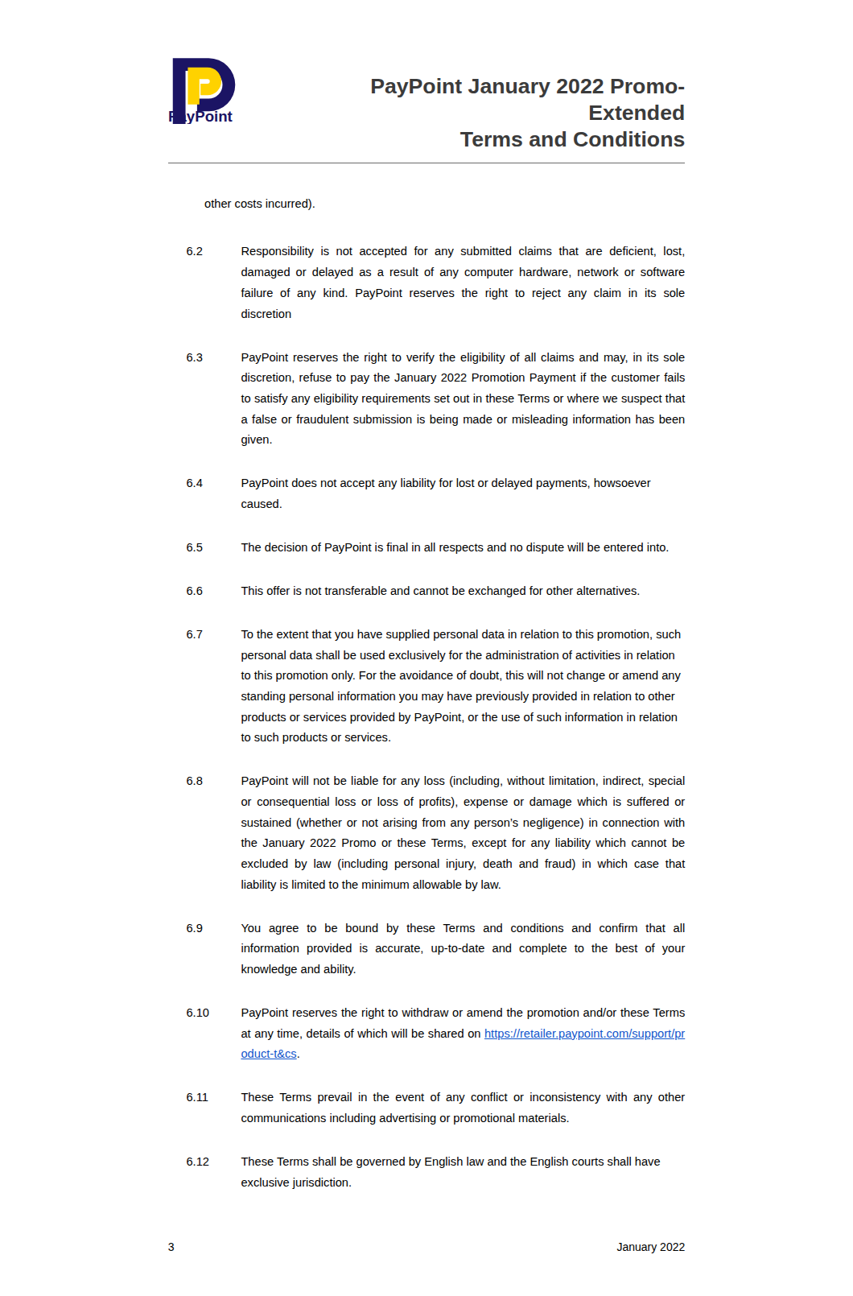PayPoint
PayPoint January 2022 Promo- Extended
Terms and Conditions
other costs incurred).
6.2 Responsibility is not accepted for any submitted claims that are deficient, lost, damaged or delayed as a result of any computer hardware, network or software failure of any kind. PayPoint reserves the right to reject any claim in its sole discretion
6.3 PayPoint reserves the right to verify the eligibility of all claims and may, in its sole discretion, refuse to pay the January 2022 Promotion Payment if the customer fails to satisfy any eligibility requirements set out in these Terms or where we suspect that a false or fraudulent submission is being made or misleading information has been given.
6.4 PayPoint does not accept any liability for lost or delayed payments, howsoever caused.
6.5 The decision of PayPoint is final in all respects and no dispute will be entered into.
6.6 This offer is not transferable and cannot be exchanged for other alternatives.
6.7 To the extent that you have supplied personal data in relation to this promotion, such personal data shall be used exclusively for the administration of activities in relation to this promotion only. For the avoidance of doubt, this will not change or amend any standing personal information you may have previously provided in relation to other products or services provided by PayPoint, or the use of such information in relation to such products or services.
6.8 PayPoint will not be liable for any loss (including, without limitation, indirect, special or consequential loss or loss of profits), expense or damage which is suffered or sustained (whether or not arising from any person’s negligence) in connection with the January 2022 Promo or these Terms, except for any liability which cannot be excluded by law (including personal injury, death and fraud) in which case that liability is limited to the minimum allowable by law.
6.9 You agree to be bound by these Terms and conditions and confirm that all information provided is accurate, up-to-date and complete to the best of your knowledge and ability.
6.10 PayPoint reserves the right to withdraw or amend the promotion and/or these Terms at any time, details of which will be shared on https://retailer.paypoint.com/support/product-t&cs.
6.11 These Terms prevail in the event of any conflict or inconsistency with any other communications including advertising or promotional materials.
6.12 These Terms shall be governed by English law and the English courts shall have exclusive jurisdiction.
3
January 2022